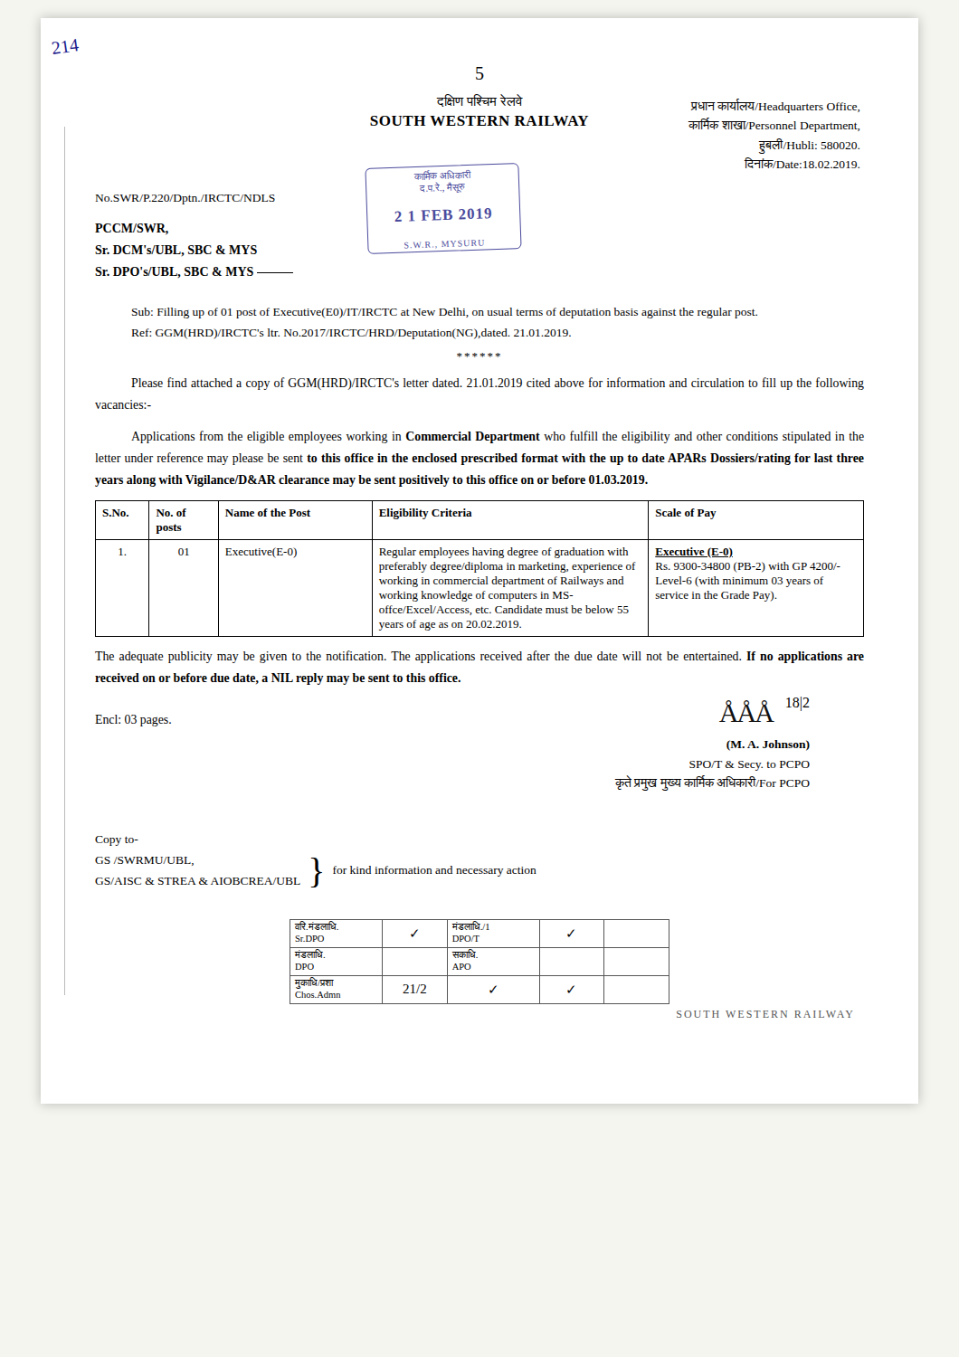214
5
दक्षिण पश्चिम रेलवे
SOUTH WESTERN RAILWAY
प्रधान कार्यालय/Headquarters Office,
कार्मिक शाखा/Personnel Department,
हुबली/Hubli: 580020.
दिनांक/Date:18.02.2019.
कार्मिक अधिकारी
द.प.रे., मैसूरु
2 1 FEB 2019
S.W.R., MYSURU
No.SWR/P.220/Dptn./IRCTC/NDLS
PCCM/SWR,
Sr. DCM's/UBL, SBC & MYS
Sr. DPO's/UBL, SBC & MYS
Sub: Filling up of 01 post of Executive(E0)/IT/IRCTC at New Delhi, on usual terms of deputation basis against the regular post.
Ref: GGM(HRD)/IRCTC's ltr. No.2017/IRCTC/HRD/Deputation(NG),dated. 21.01.2019.
******
Please find attached a copy of GGM(HRD)/IRCTC's letter dated. 21.01.2019 cited above for information and circulation to fill up the following vacancies:-
Applications from the eligible employees working in Commercial Department who fulfill the eligibility and other conditions stipulated in the letter under reference may please be sent to this office in the enclosed prescribed format with the up to date APARs Dossiers/rating for last three years along with Vigilance/D&AR clearance may be sent positively to this office on or before 01.03.2019.
| S.No. | No. of posts | Name of the Post | Eligibility Criteria | Scale of Pay |
| --- | --- | --- | --- | --- |
| 1. | 01 | Executive(E-0) | Regular employees having degree of graduation with preferably degree/diploma in marketing, experience of working in commercial department of Railways and working knowledge of computers in MS-offce/Excel/Access, etc. Candidate must be below 55 years of age as on 20.02.2019. | Executive (E-0) Rs. 9300-34800 (PB-2) with GP 4200/- Level-6 (with minimum 03 years of service in the Grade Pay). |
The adequate publicity may be given to the notification. The applications received after the due date will not be entertained. If no applications are received on or before due date, a NIL reply may be sent to this office.
Encl: 03 pages.
ÅÅÅ 18|2
(M. A. Johnson)
SPO/T & Secy. to PCPO
कृते प्रमुख मुख्य कार्मिक अधिकारी/For PCPO
Copy to-
GS /SWRMU/UBL,
GS/AISC & STREA & AIOBCREA/UBL } for kind information and necessary action
| वरि.मंडलाधि. Sr.DPO | ✓ | मंडलाधि./1 DPO/T | ✓ | |
| मंडलाधि. DPO | | सकाधि. APO | | |
| मुकाधि/प्रशा Chos.Admn | 21/2 | ✓ | ✓ | |
SOUTH WESTERN RAILWAY